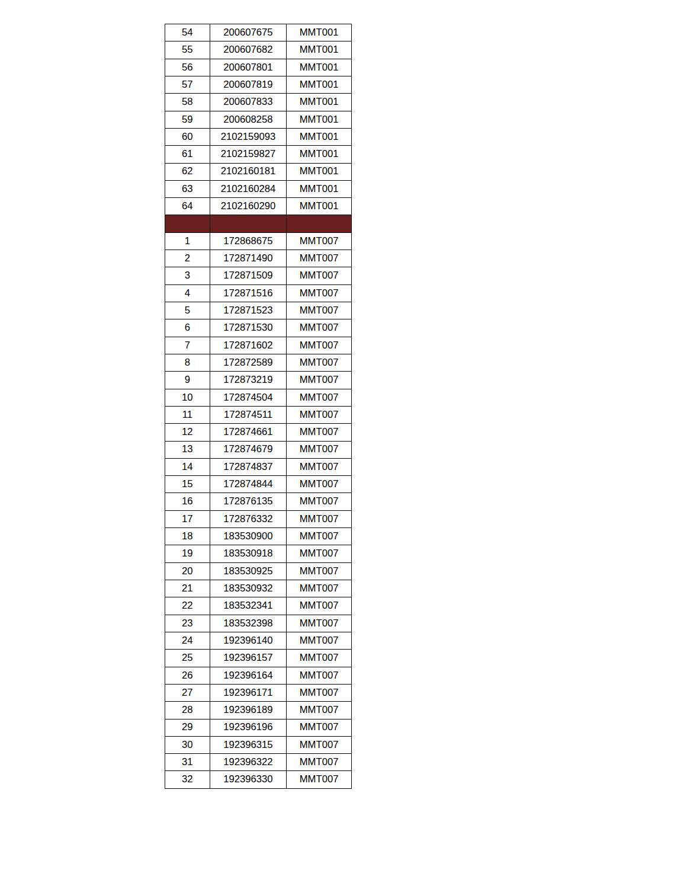| 54 | 200607675 | MMT001 |
| 55 | 200607682 | MMT001 |
| 56 | 200607801 | MMT001 |
| 57 | 200607819 | MMT001 |
| 58 | 200607833 | MMT001 |
| 59 | 200608258 | MMT001 |
| 60 | 2102159093 | MMT001 |
| 61 | 2102159827 | MMT001 |
| 62 | 2102160181 | MMT001 |
| 63 | 2102160284 | MMT001 |
| 64 | 2102160290 | MMT001 |
| 1 | 172868675 | MMT007 |
| 2 | 172871490 | MMT007 |
| 3 | 172871509 | MMT007 |
| 4 | 172871516 | MMT007 |
| 5 | 172871523 | MMT007 |
| 6 | 172871530 | MMT007 |
| 7 | 172871602 | MMT007 |
| 8 | 172872589 | MMT007 |
| 9 | 172873219 | MMT007 |
| 10 | 172874504 | MMT007 |
| 11 | 172874511 | MMT007 |
| 12 | 172874661 | MMT007 |
| 13 | 172874679 | MMT007 |
| 14 | 172874837 | MMT007 |
| 15 | 172874844 | MMT007 |
| 16 | 172876135 | MMT007 |
| 17 | 172876332 | MMT007 |
| 18 | 183530900 | MMT007 |
| 19 | 183530918 | MMT007 |
| 20 | 183530925 | MMT007 |
| 21 | 183530932 | MMT007 |
| 22 | 183532341 | MMT007 |
| 23 | 183532398 | MMT007 |
| 24 | 192396140 | MMT007 |
| 25 | 192396157 | MMT007 |
| 26 | 192396164 | MMT007 |
| 27 | 192396171 | MMT007 |
| 28 | 192396189 | MMT007 |
| 29 | 192396196 | MMT007 |
| 30 | 192396315 | MMT007 |
| 31 | 192396322 | MMT007 |
| 32 | 192396330 | MMT007 |